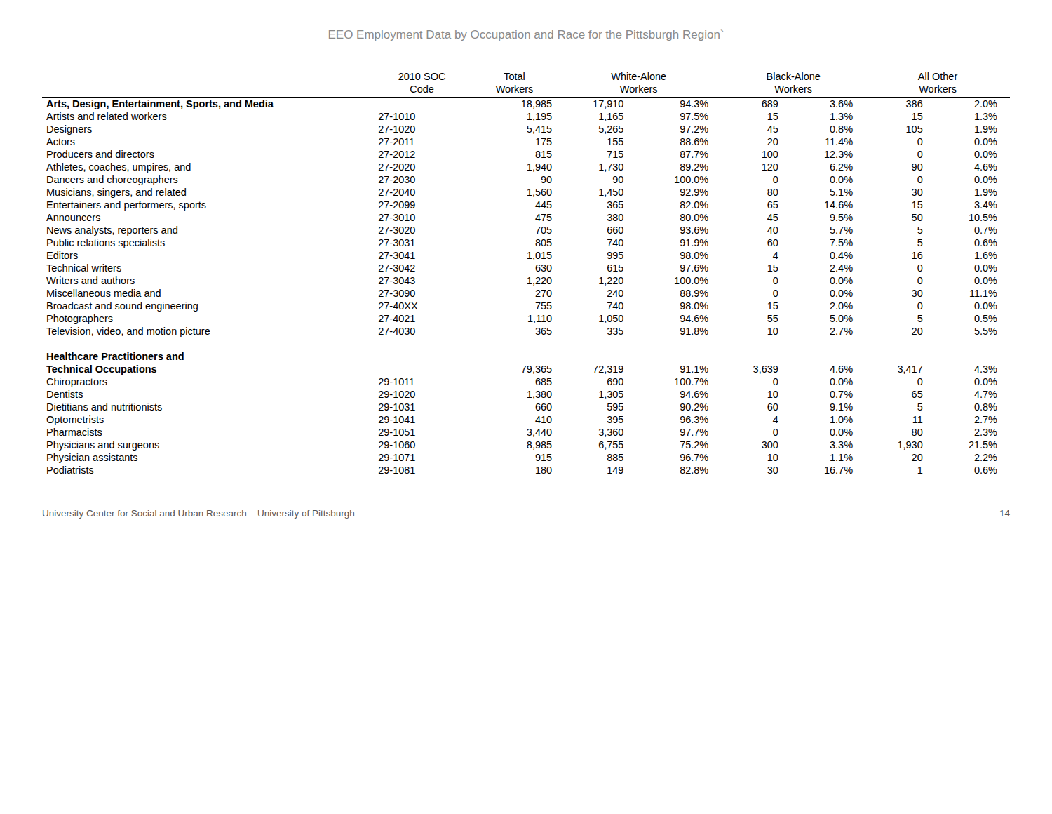EEO Employment Data by Occupation and Race for the Pittsburgh Region`
| | 2010 SOC | Total | White-Alone | Black-Alone | All Other |
| --- | --- | --- | --- | --- | --- |
| | Code | Workers | Workers | Workers | Workers |
| Arts, Design, Entertainment, Sports, and Media | | 18,985 | 17,910 | 94.3% | 689 | 3.6% | 386 | 2.0% |
| Artists and related workers | 27-1010 | 1,195 | 1,165 | 97.5% | 15 | 1.3% | 15 | 1.3% |
| Designers | 27-1020 | 5,415 | 5,265 | 97.2% | 45 | 0.8% | 105 | 1.9% |
| Actors | 27-2011 | 175 | 155 | 88.6% | 20 | 11.4% | 0 | 0.0% |
| Producers and directors | 27-2012 | 815 | 715 | 87.7% | 100 | 12.3% | 0 | 0.0% |
| Athletes, coaches, umpires, and | 27-2020 | 1,940 | 1,730 | 89.2% | 120 | 6.2% | 90 | 4.6% |
| Dancers and choreographers | 27-2030 | 90 | 90 | 100.0% | 0 | 0.0% | 0 | 0.0% |
| Musicians, singers, and related | 27-2040 | 1,560 | 1,450 | 92.9% | 80 | 5.1% | 30 | 1.9% |
| Entertainers and performers, sports | 27-2099 | 445 | 365 | 82.0% | 65 | 14.6% | 15 | 3.4% |
| Announcers | 27-3010 | 475 | 380 | 80.0% | 45 | 9.5% | 50 | 10.5% |
| News analysts, reporters and | 27-3020 | 705 | 660 | 93.6% | 40 | 5.7% | 5 | 0.7% |
| Public relations specialists | 27-3031 | 805 | 740 | 91.9% | 60 | 7.5% | 5 | 0.6% |
| Editors | 27-3041 | 1,015 | 995 | 98.0% | 4 | 0.4% | 16 | 1.6% |
| Technical writers | 27-3042 | 630 | 615 | 97.6% | 15 | 2.4% | 0 | 0.0% |
| Writers and authors | 27-3043 | 1,220 | 1,220 | 100.0% | 0 | 0.0% | 0 | 0.0% |
| Miscellaneous media and | 27-3090 | 270 | 240 | 88.9% | 0 | 0.0% | 30 | 11.1% |
| Broadcast and sound engineering | 27-40XX | 755 | 740 | 98.0% | 15 | 2.0% | 0 | 0.0% |
| Photographers | 27-4021 | 1,110 | 1,050 | 94.6% | 55 | 5.0% | 5 | 0.5% |
| Television, video, and motion picture | 27-4030 | 365 | 335 | 91.8% | 10 | 2.7% | 20 | 5.5% |
| Healthcare Practitioners and | | | | | | | | |
| Technical Occupations | | 79,365 | 72,319 | 91.1% | 3,639 | 4.6% | 3,417 | 4.3% |
| Chiropractors | 29-1011 | 685 | 690 | 100.7% | 0 | 0.0% | 0 | 0.0% |
| Dentists | 29-1020 | 1,380 | 1,305 | 94.6% | 10 | 0.7% | 65 | 4.7% |
| Dietitians and nutritionists | 29-1031 | 660 | 595 | 90.2% | 60 | 9.1% | 5 | 0.8% |
| Optometrists | 29-1041 | 410 | 395 | 96.3% | 4 | 1.0% | 11 | 2.7% |
| Pharmacists | 29-1051 | 3,440 | 3,360 | 97.7% | 0 | 0.0% | 80 | 2.3% |
| Physicians and surgeons | 29-1060 | 8,985 | 6,755 | 75.2% | 300 | 3.3% | 1,930 | 21.5% |
| Physician assistants | 29-1071 | 915 | 885 | 96.7% | 10 | 1.1% | 20 | 2.2% |
| Podiatrists | 29-1081 | 180 | 149 | 82.8% | 30 | 16.7% | 1 | 0.6% |
University Center for Social and Urban Research – University of Pittsburgh 14